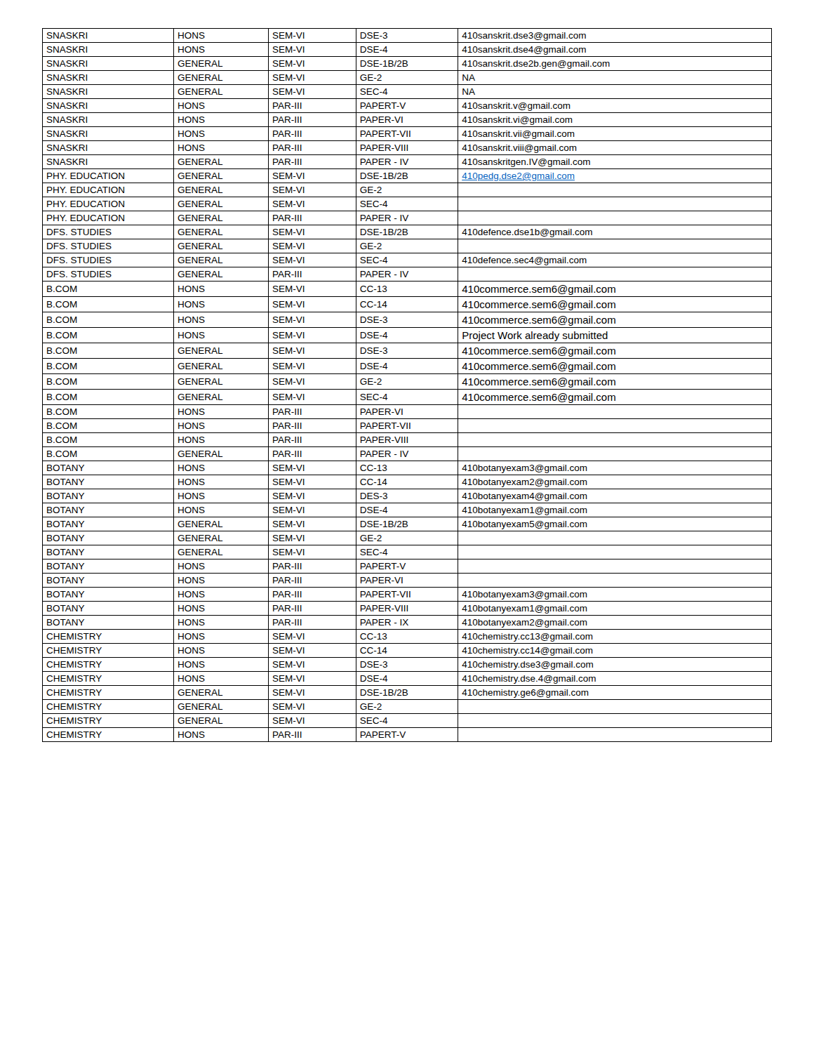| SNASKRI | HONS | SEM-VI | DSE-3 | 410sanskrit.dse3@gmail.com |
| SNASKRI | HONS | SEM-VI | DSE-4 | 410sanskrit.dse4@gmail.com |
| SNASKRI | GENERAL | SEM-VI | DSE-1B/2B | 410sanskrit.dse2b.gen@gmail.com |
| SNASKRI | GENERAL | SEM-VI | GE-2 | NA |
| SNASKRI | GENERAL | SEM-VI | SEC-4 | NA |
| SNASKRI | HONS | PAR-III | PAPERT-V | 410sanskrit.v@gmail.com |
| SNASKRI | HONS | PAR-III | PAPER-VI | 410sanskrit.vi@gmail.com |
| SNASKRI | HONS | PAR-III | PAPERT-VII | 410sanskrit.vii@gmail.com |
| SNASKRI | HONS | PAR-III | PAPER-VIII | 410sanskrit.viii@gmail.com |
| SNASKRI | GENERAL | PAR-III | PAPER - IV | 410sanskritgen.IV@gmail.com |
| PHY. EDUCATION | GENERAL | SEM-VI | DSE-1B/2B | 410pedg.dse2@gmail.com |
| PHY. EDUCATION | GENERAL | SEM-VI | GE-2 | |
| PHY. EDUCATION | GENERAL | SEM-VI | SEC-4 | |
| PHY. EDUCATION | GENERAL | PAR-III | PAPER - IV | |
| DFS. STUDIES | GENERAL | SEM-VI | DSE-1B/2B | 410defence.dse1b@gmail.com |
| DFS. STUDIES | GENERAL | SEM-VI | GE-2 | |
| DFS. STUDIES | GENERAL | SEM-VI | SEC-4 | 410defence.sec4@gmail.com |
| DFS. STUDIES | GENERAL | PAR-III | PAPER - IV | |
| B.COM | HONS | SEM-VI | CC-13 | 410commerce.sem6@gmail.com |
| B.COM | HONS | SEM-VI | CC-14 | 410commerce.sem6@gmail.com |
| B.COM | HONS | SEM-VI | DSE-3 | 410commerce.sem6@gmail.com |
| B.COM | HONS | SEM-VI | DSE-4 | Project Work already submitted |
| B.COM | GENERAL | SEM-VI | DSE-3 | 410commerce.sem6@gmail.com |
| B.COM | GENERAL | SEM-VI | DSE-4 | 410commerce.sem6@gmail.com |
| B.COM | GENERAL | SEM-VI | GE-2 | 410commerce.sem6@gmail.com |
| B.COM | GENERAL | SEM-VI | SEC-4 | 410commerce.sem6@gmail.com |
| B.COM | HONS | PAR-III | PAPER-VI | |
| B.COM | HONS | PAR-III | PAPERT-VII | |
| B.COM | HONS | PAR-III | PAPER-VIII | |
| B.COM | GENERAL | PAR-III | PAPER - IV | |
| BOTANY | HONS | SEM-VI | CC-13 | 410botanyexam3@gmail.com |
| BOTANY | HONS | SEM-VI | CC-14 | 410botanyexam2@gmail.com |
| BOTANY | HONS | SEM-VI | DES-3 | 410botanyexam4@gmail.com |
| BOTANY | HONS | SEM-VI | DSE-4 | 410botanyexam1@gmail.com |
| BOTANY | GENERAL | SEM-VI | DSE-1B/2B | 410botanyexam5@gmail.com |
| BOTANY | GENERAL | SEM-VI | GE-2 | |
| BOTANY | GENERAL | SEM-VI | SEC-4 | |
| BOTANY | HONS | PAR-III | PAPERT-V | |
| BOTANY | HONS | PAR-III | PAPER-VI | |
| BOTANY | HONS | PAR-III | PAPERT-VII | 410botanyexam3@gmail.com |
| BOTANY | HONS | PAR-III | PAPER-VIII | 410botanyexam1@gmail.com |
| BOTANY | HONS | PAR-III | PAPER - IX | 410botanyexam2@gmail.com |
| CHEMISTRY | HONS | SEM-VI | CC-13 | 410chemistry.cc13@gmail.com |
| CHEMISTRY | HONS | SEM-VI | CC-14 | 410chemistry.cc14@gmail.com |
| CHEMISTRY | HONS | SEM-VI | DSE-3 | 410chemistry.dse3@gmail.com |
| CHEMISTRY | HONS | SEM-VI | DSE-4 | 410chemistry.dse.4@gmail.com |
| CHEMISTRY | GENERAL | SEM-VI | DSE-1B/2B | 410chemistry.ge6@gmail.com |
| CHEMISTRY | GENERAL | SEM-VI | GE-2 | |
| CHEMISTRY | GENERAL | SEM-VI | SEC-4 | |
| CHEMISTRY | HONS | PAR-III | PAPERT-V | |